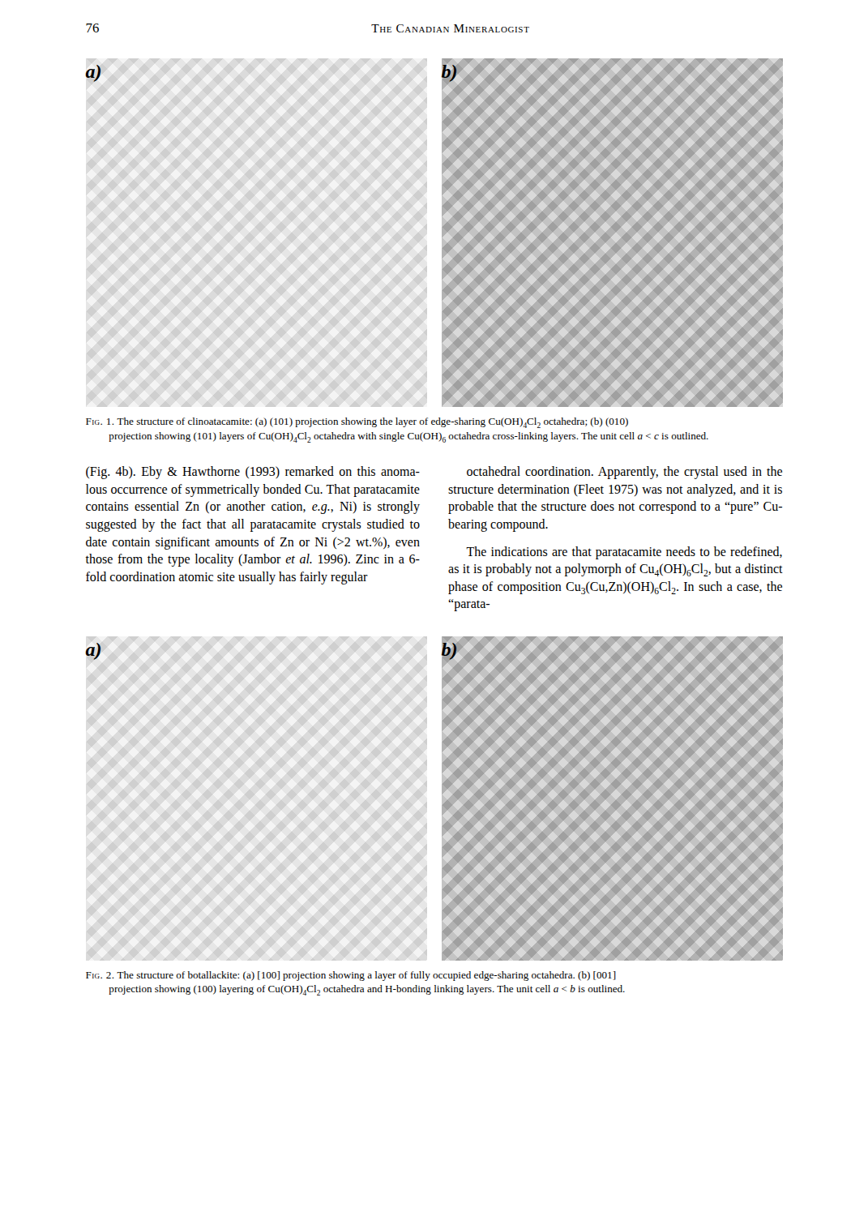76 The Canadian Mineralogist
a
b
Fig. 1. The structure of clinoatacamite: (a) (101) projection showing the layer of edge-sharing Cu(OH)4Cl2 octahedra; (b) (010) projection showing (101) layers of Cu(OH)4Cl2 octahedra with single Cu(OH)6 octahedra cross-linking layers. The unit cell a < c is outlined.
(Fig. 4b). Eby & Hawthorne (1993) remarked on this anomalous occurrence of symmetrically bonded Cu. That paratacamite contains essential Zn (or another cation, e.g., Ni) is strongly suggested by the fact that all paratacamite crystals studied to date contain significant amounts of Zn or Ni (>2 wt.%), even those from the type locality (Jambor et al. 1996). Zinc in a 6-fold coordination atomic site usually has fairly regular
octahedral coordination. Apparently, the crystal used in the structure determination (Fleet 1975) was not analyzed, and it is probable that the structure does not correspond to a “pure” Cu-bearing compound.
The indications are that paratacamite needs to be redefined, as it is probably not a polymorph of Cu4(OH)6Cl2, but a distinct phase of composition Cu3(Cu,Zn)(OH)6Cl2. In such a case, the “parata-
a
b
Fig. 2. The structure of botallackite: (a) [100] projection showing a layer of fully occupied edge-sharing octahedra. (b) [001] projection showing (100) layering of Cu(OH)4Cl2 octahedra and H-bonding linking layers. The unit cell a < b is outlined.